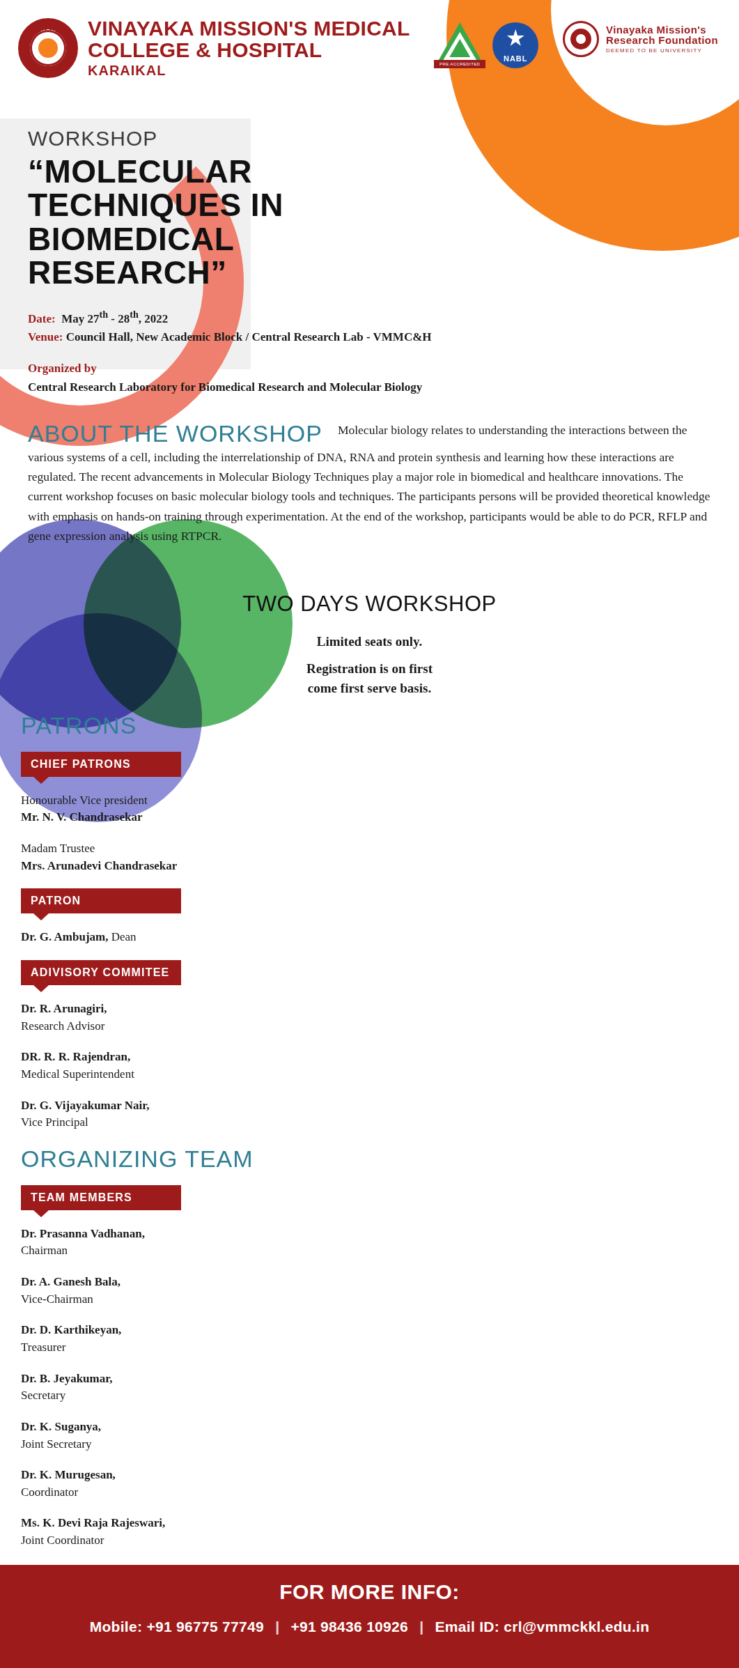Vinayaka Mission's Medical College & Hospital Karaikal
PRE ACCREDITED
NABL
Vinayaka Mission's Research Foundation DEEMED TO BE UNIVERSITY
Workshop
“Molecular Techniques in Biomedical Research”
Date: May 27th - 28th, 2022
Venue: Council Hall, New Academic Block / Central Research Lab - VMMC&H
Organized by Central Research Laboratory for Biomedical Research and Molecular Biology
About the Workshop
Molecular biology relates to understanding the interactions between the various systems of a cell, including the interrelationship of DNA, RNA and protein synthesis and learning how these interactions are regulated. The recent advancements in Molecular Biology Techniques play a major role in biomedical and healthcare innovations. The current workshop focuses on basic molecular biology tools and techniques. The participants persons will be provided theoretical knowledge with emphasis on hands-on training through experimentation. At the end of the workshop, participants would be able to do PCR, RFLP and gene expression analysis using RTPCR.
Two Days Workshop
Limited seats only. Registration is on first
come first serve basis.
Patrons
Chief Patrons
Honourable Vice president Mr. N. V. Chandrasekar
Madam Trustee Mrs. Arunadevi Chandrasekar
Patron
Dr. G. Ambujam, Dean
Adivisory Commitee
Dr. R. Arunagiri, Research Advisor
DR. R. R. Rajendran, Medical Superintendent
Dr. G. Vijayakumar Nair, Vice Principal
Organizing Team
Team Members
Dr. Prasanna Vadhanan, Chairman
Dr. A. Ganesh Bala, Vice-Chairman
Dr. D. Karthikeyan, Treasurer
Dr. B. Jeyakumar, Secretary
Dr. K. Suganya, Joint Secretary
Dr. K. Murugesan, Coordinator
Ms. K. Devi Raja Rajeswari, Joint Coordinator
FOR MORE INFO:
Mobile: +91 96775 77749 | +91 98436 10926 | Email ID: crl@vmmckkl.edu.in